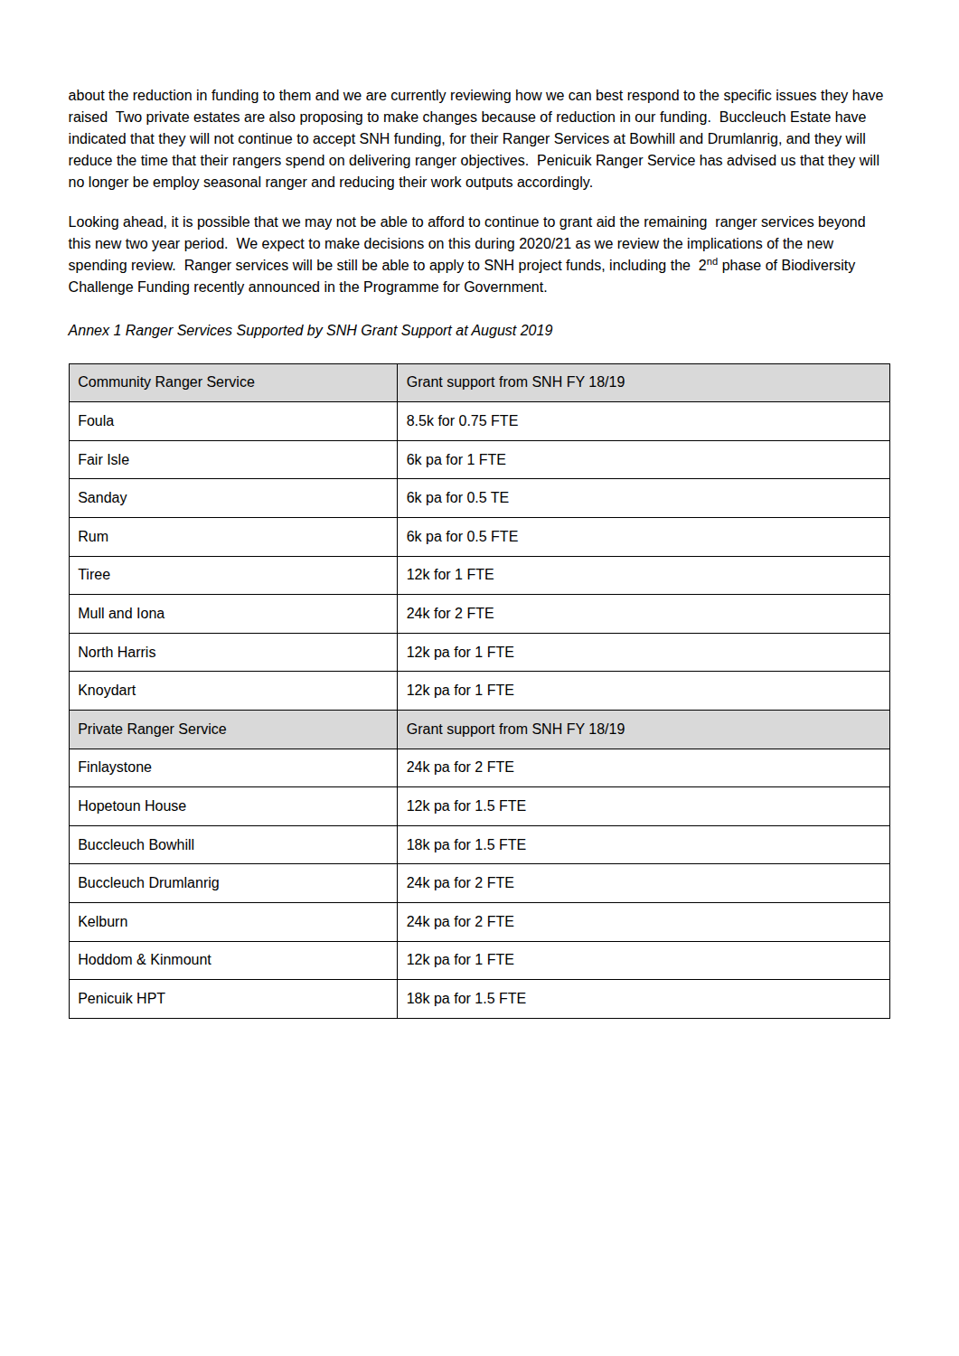about the reduction in funding to them and we are currently reviewing how we can best respond to the specific issues they have raised Two private estates are also proposing to make changes because of reduction in our funding. Buccleuch Estate have indicated that they will not continue to accept SNH funding, for their Ranger Services at Bowhill and Drumlanrig, and they will reduce the time that their rangers spend on delivering ranger objectives. Penicuik Ranger Service has advised us that they will no longer be employ seasonal ranger and reducing their work outputs accordingly.
Looking ahead, it is possible that we may not be able to afford to continue to grant aid the remaining ranger services beyond this new two year period. We expect to make decisions on this during 2020/21 as we review the implications of the new spending review. Ranger services will be still be able to apply to SNH project funds, including the 2nd phase of Biodiversity Challenge Funding recently announced in the Programme for Government.
Annex 1 Ranger Services Supported by SNH Grant Support at August 2019
| Community Ranger Service | Grant support from SNH FY 18/19 |
| Foula | 8.5k for 0.75 FTE |
| Fair Isle | 6k pa for 1 FTE |
| Sanday | 6k pa for 0.5 TE |
| Rum | 6k pa for 0.5 FTE |
| Tiree | 12k for 1 FTE |
| Mull and Iona | 24k for 2 FTE |
| North Harris | 12k pa for 1 FTE |
| Knoydart | 12k pa for 1 FTE |
| Private Ranger Service | Grant support from SNH FY 18/19 |
| Finlaystone | 24k pa for 2 FTE |
| Hopetoun House | 12k pa for 1.5 FTE |
| Buccleuch Bowhill | 18k pa for 1.5 FTE |
| Buccleuch Drumlanrig | 24k pa for 2 FTE |
| Kelburn | 24k pa for 2 FTE |
| Hoddom & Kinmount | 12k pa for 1 FTE |
| Penicuik HPT | 18k pa for 1.5 FTE |